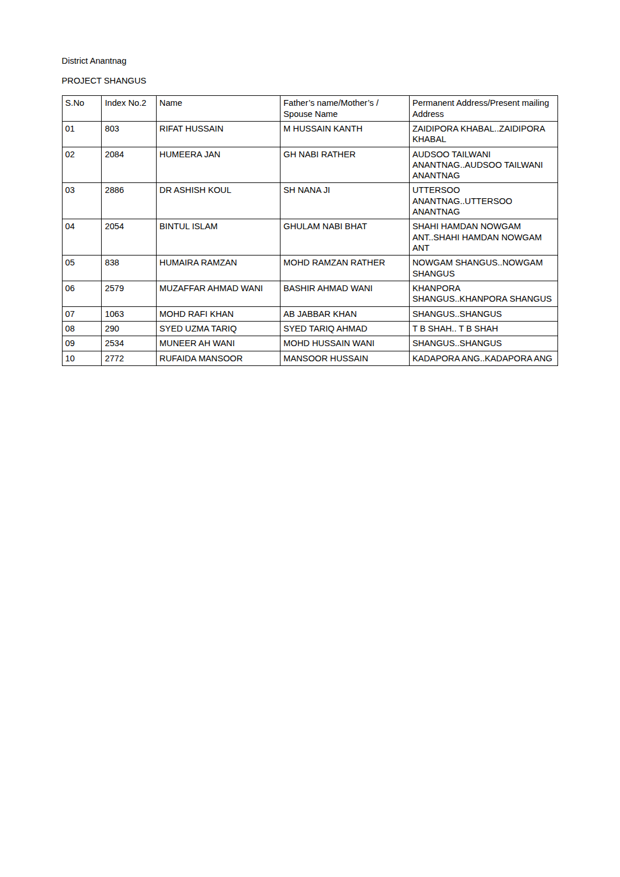District Anantnag
PROJECT SHANGUS
| S.No | Index No.2 | Name | Father’s name/Mother’s / Spouse Name | Permanent Address/Present mailing Address |
| --- | --- | --- | --- | --- |
| 01 | 803 | RIFAT HUSSAIN | M HUSSAIN KANTH | ZAIDIPORA KHABAL..ZAIDIPORA KHABAL |
| 02 | 2084 | HUMEERA JAN | GH NABI RATHER | AUDSOO TAILWANI ANANTNAG..AUDSOO TAILWANI ANANTNAG |
| 03 | 2886 | DR ASHISH KOUL | SH NANA JI | UTTERSOO ANANTNAG..UTTERSOO ANANTNAG |
| 04 | 2054 | BINTUL ISLAM | GHULAM NABI BHAT | SHAHI HAMDAN NOWGAM ANT..SHAHI HAMDAN NOWGAM ANT |
| 05 | 838 | HUMAIRA RAMZAN | MOHD RAMZAN RATHER | NOWGAM SHANGUS..NOWGAM SHANGUS |
| 06 | 2579 | MUZAFFAR AHMAD WANI | BASHIR AHMAD WANI | KHANPORA SHANGUS..KHANPORA SHANGUS |
| 07 | 1063 | MOHD RAFI KHAN | AB JABBAR KHAN | SHANGUS..SHANGUS |
| 08 | 290 | SYED UZMA TARIQ | SYED TARIQ AHMAD | T B SHAH.. T B SHAH |
| 09 | 2534 | MUNEER AH WANI | MOHD HUSSAIN WANI | SHANGUS..SHANGUS |
| 10 | 2772 | RUFAIDA MANSOOR | MANSOOR HUSSAIN | KADAPORA ANG..KADAPORA ANG |